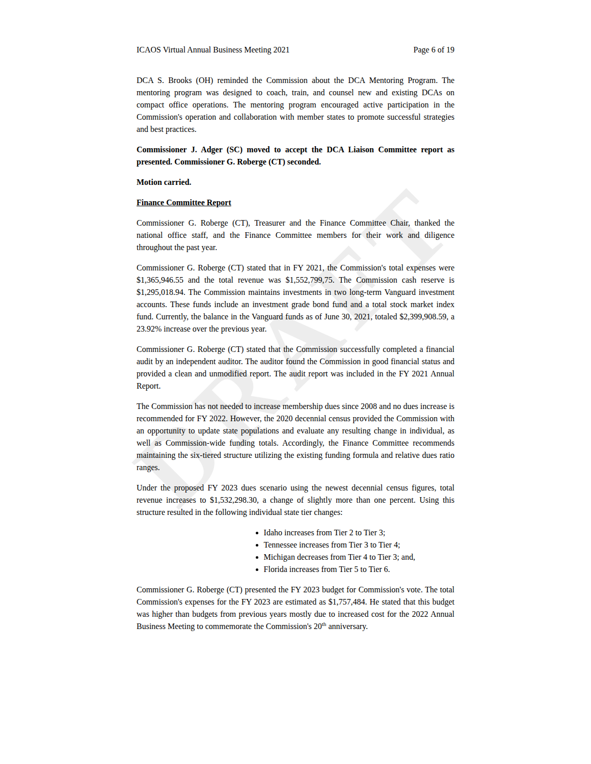DRAFT
ICAOS Virtual Annual Business Meeting 2021
Page 6 of 19
DCA S. Brooks (OH) reminded the Commission about the DCA Mentoring Program. The mentoring program was designed to coach, train, and counsel new and existing DCAs on compact office operations. The mentoring program encouraged active participation in the Commission's operation and collaboration with member states to promote successful strategies and best practices.
Commissioner J. Adger (SC) moved to accept the DCA Liaison Committee report as presented. Commissioner G. Roberge (CT) seconded.
Motion carried.
Finance Committee Report
Commissioner G. Roberge (CT), Treasurer and the Finance Committee Chair, thanked the national office staff, and the Finance Committee members for their work and diligence throughout the past year.
Commissioner G. Roberge (CT) stated that in FY 2021, the Commission's total expenses were $1,365,946.55 and the total revenue was $1,552,799,75. The Commission cash reserve is $1,295,018.94. The Commission maintains investments in two long-term Vanguard investment accounts. These funds include an investment grade bond fund and a total stock market index fund. Currently, the balance in the Vanguard funds as of June 30, 2021, totaled $2,399,908.59, a 23.92% increase over the previous year.
Commissioner G. Roberge (CT) stated that the Commission successfully completed a financial audit by an independent auditor. The auditor found the Commission in good financial status and provided a clean and unmodified report. The audit report was included in the FY 2021 Annual Report.
The Commission has not needed to increase membership dues since 2008 and no dues increase is recommended for FY 2022. However, the 2020 decennial census provided the Commission with an opportunity to update state populations and evaluate any resulting change in individual, as well as Commission-wide funding totals. Accordingly, the Finance Committee recommends maintaining the six-tiered structure utilizing the existing funding formula and relative dues ratio ranges.
Under the proposed FY 2023 dues scenario using the newest decennial census figures, total revenue increases to $1,532,298.30, a change of slightly more than one percent. Using this structure resulted in the following individual state tier changes:
Idaho increases from Tier 2 to Tier 3;
Tennessee increases from Tier 3 to Tier 4;
Michigan decreases from Tier 4 to Tier 3; and,
Florida increases from Tier 5 to Tier 6.
Commissioner G. Roberge (CT) presented the FY 2023 budget for Commission's vote. The total Commission's expenses for the FY 2023 are estimated as $1,757,484. He stated that this budget was higher than budgets from previous years mostly due to increased cost for the 2022 Annual Business Meeting to commemorate the Commission's 20th anniversary.